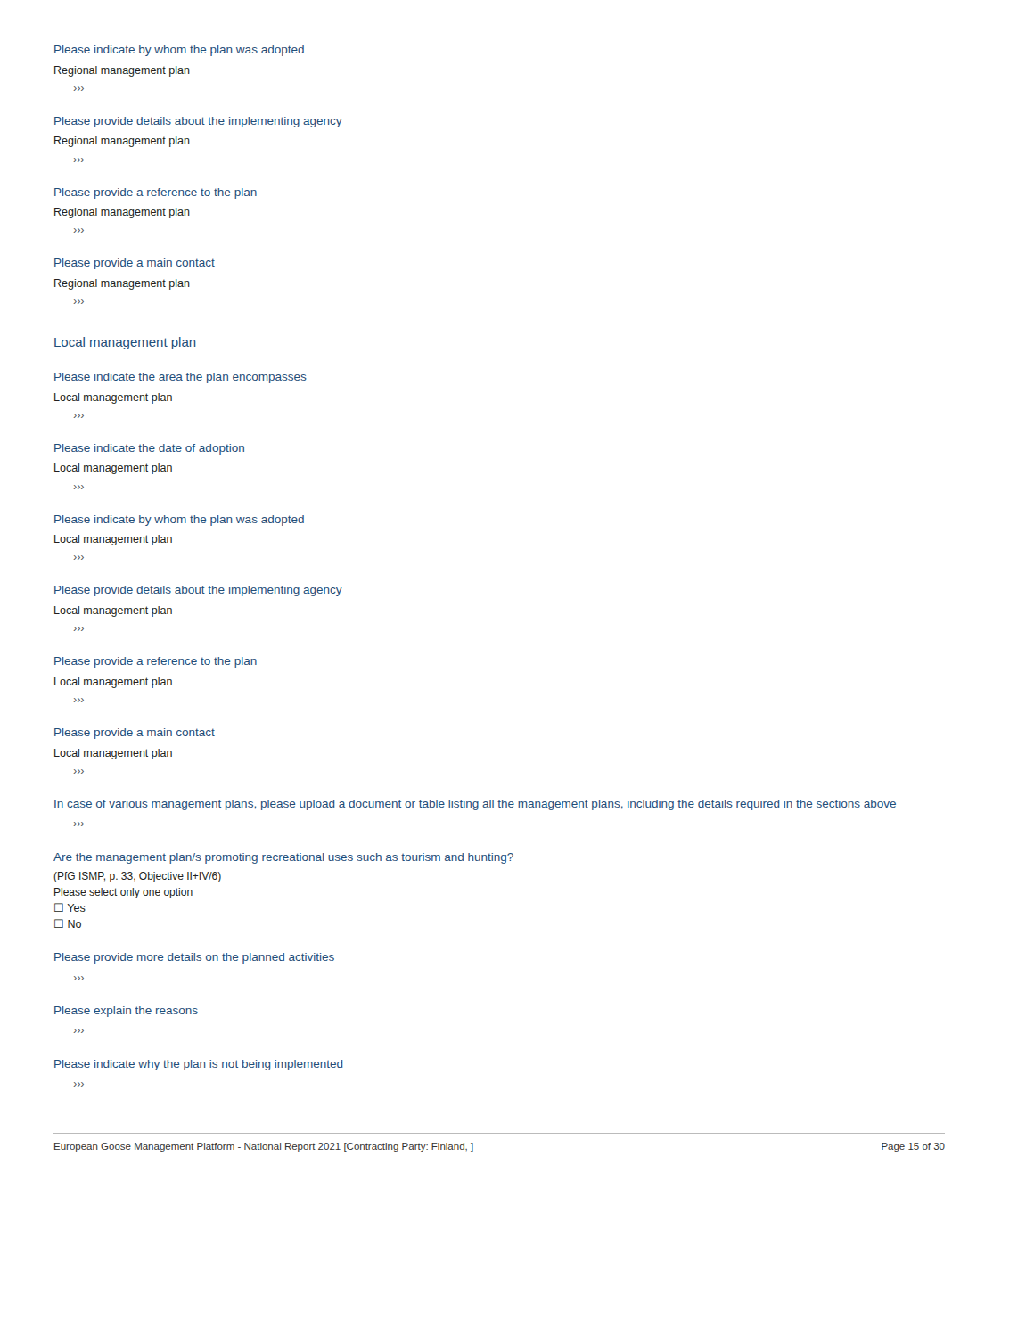Please indicate by whom the plan was adopted
Regional management plan
›››
Please provide details about the implementing agency
Regional management plan
›››
Please provide a reference to the plan
Regional management plan
›››
Please provide a main contact
Regional management plan
›››
Local management plan
Please indicate the area the plan encompasses
Local management plan
›››
Please indicate the date of adoption
Local management plan
›››
Please indicate by whom the plan was adopted
Local management plan
›››
Please provide details about the implementing agency
Local management plan
›››
Please provide a reference to the plan
Local management plan
›››
Please provide a main contact
Local management plan
›››
In case of various management plans, please upload a document or table listing all the management plans, including the details required in the sections above
›››
Are the management plan/s promoting recreational uses such as tourism and hunting?
(PfG ISMP, p. 33, Objective II+IV/6)
Please select only one option
☐ Yes
☐ No
Please provide more details on the planned activities
›››
Please explain the reasons
›››
Please indicate why the plan is not being implemented
›››
European Goose Management Platform - National Report 2021 [Contracting Party: Finland, ] Page 15 of 30